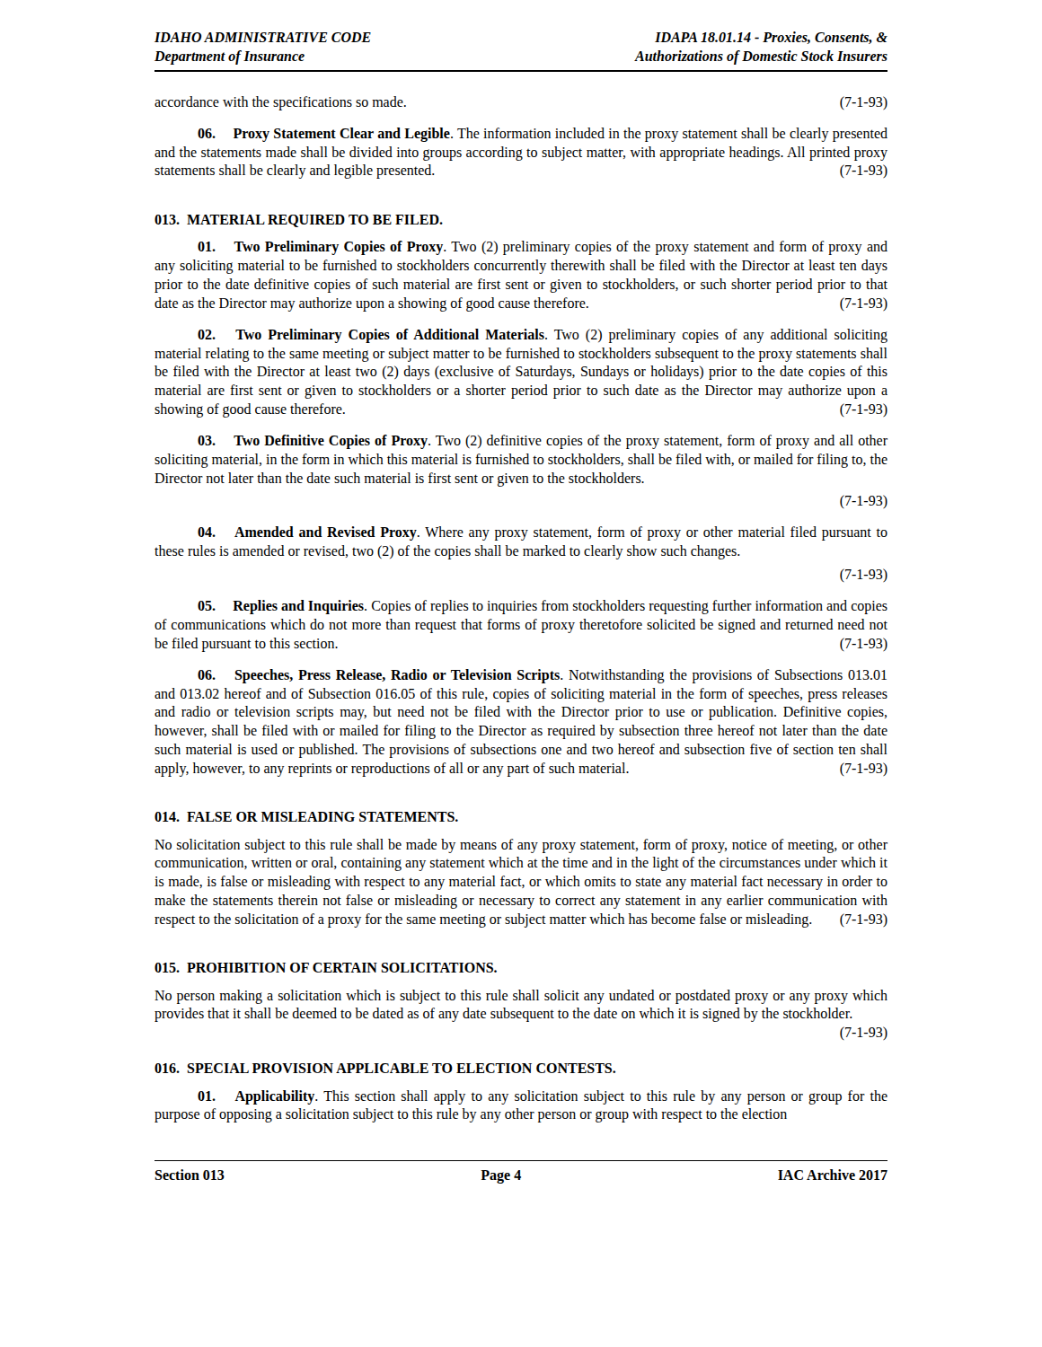IDAHO ADMINISTRATIVE CODE
Department of Insurance
IDAPA 18.01.14 - Proxies, Consents, &
Authorizations of Domestic Stock Insurers
accordance with the specifications so made. (7-1-93)
06. Proxy Statement Clear and Legible. The information included in the proxy statement shall be clearly presented and the statements made shall be divided into groups according to subject matter, with appropriate headings. All printed proxy statements shall be clearly and legible presented. (7-1-93)
013. MATERIAL REQUIRED TO BE FILED.
01. Two Preliminary Copies of Proxy. Two (2) preliminary copies of the proxy statement and form of proxy and any soliciting material to be furnished to stockholders concurrently therewith shall be filed with the Director at least ten days prior to the date definitive copies of such material are first sent or given to stockholders, or such shorter period prior to that date as the Director may authorize upon a showing of good cause therefore. (7-1-93)
02. Two Preliminary Copies of Additional Materials. Two (2) preliminary copies of any additional soliciting material relating to the same meeting or subject matter to be furnished to stockholders subsequent to the proxy statements shall be filed with the Director at least two (2) days (exclusive of Saturdays, Sundays or holidays) prior to the date copies of this material are first sent or given to stockholders or a shorter period prior to such date as the Director may authorize upon a showing of good cause therefore. (7-1-93)
03. Two Definitive Copies of Proxy. Two (2) definitive copies of the proxy statement, form of proxy and all other soliciting material, in the form in which this material is furnished to stockholders, shall be filed with, or mailed for filing to, the Director not later than the date such material is first sent or given to the stockholders.
(7-1-93)
04. Amended and Revised Proxy. Where any proxy statement, form of proxy or other material filed pursuant to these rules is amended or revised, two (2) of the copies shall be marked to clearly show such changes.
(7-1-93)
05. Replies and Inquiries. Copies of replies to inquiries from stockholders requesting further information and copies of communications which do not more than request that forms of proxy theretofore solicited be signed and returned need not be filed pursuant to this section. (7-1-93)
06. Speeches, Press Release, Radio or Television Scripts. Notwithstanding the provisions of Subsections 013.01 and 013.02 hereof and of Subsection 016.05 of this rule, copies of soliciting material in the form of speeches, press releases and radio or television scripts may, but need not be filed with the Director prior to use or publication. Definitive copies, however, shall be filed with or mailed for filing to the Director as required by subsection three hereof not later than the date such material is used or published. The provisions of subsections one and two hereof and subsection five of section ten shall apply, however, to any reprints or reproductions of all or any part of such material. (7-1-93)
014. FALSE OR MISLEADING STATEMENTS.
No solicitation subject to this rule shall be made by means of any proxy statement, form of proxy, notice of meeting, or other communication, written or oral, containing any statement which at the time and in the light of the circumstances under which it is made, is false or misleading with respect to any material fact, or which omits to state any material fact necessary in order to make the statements therein not false or misleading or necessary to correct any statement in any earlier communication with respect to the solicitation of a proxy for the same meeting or subject matter which has become false or misleading. (7-1-93)
015. PROHIBITION OF CERTAIN SOLICITATIONS.
No person making a solicitation which is subject to this rule shall solicit any undated or postdated proxy or any proxy which provides that it shall be deemed to be dated as of any date subsequent to the date on which it is signed by the stockholder. (7-1-93)
016. SPECIAL PROVISION APPLICABLE TO ELECTION CONTESTS.
01. Applicability. This section shall apply to any solicitation subject to this rule by any person or group for the purpose of opposing a solicitation subject to this rule by any other person or group with respect to the election
Section 013
Page 4
IAC Archive 2017